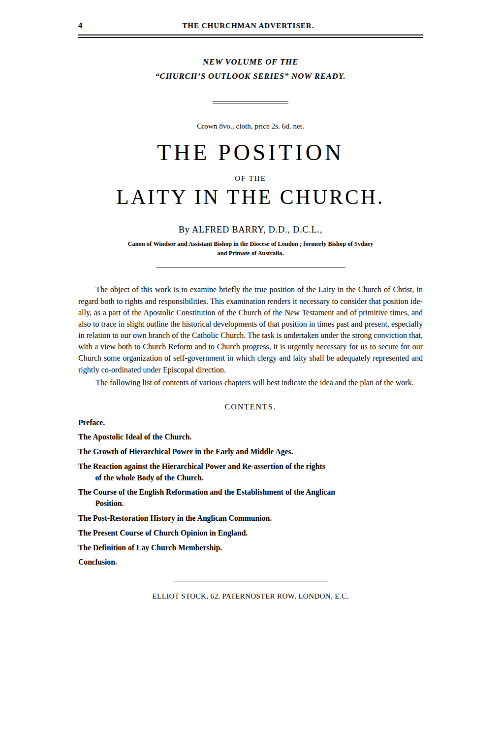4 THE CHURCHMAN ADVERTISER.
NEW VOLUME OF THE
“CHURCH’S OUTLOOK SERIES” NOW READY.
Crown 8vo., cloth, price 2s. 6d. net.
THE POSITION
OF THE
LAITY IN THE CHURCH.
By ALFRED BARRY, D.D., D.C.L.,
Canon of Windsor and Assistant Bishop in the Diocese of London ; formerly Bishop of Sydney
and Primate of Australia.
The object of this work is to examine briefly the true position of the Laity in the Church of Christ, in regard both to rights and responsibilities. This examination renders it necessary to consider that position ideally, as a part of the Apostolic Constitution of the Church of the New Testament and of primitive times, and also to trace in slight outline the historical developments of that position in times past and present, especially in relation to our own branch of the Catholic Church. The task is undertaken under the strong conviction that, with a view both to Church Reform and to Church progress, it is urgently necessary for us to secure for our Church some organization of self-government in which clergy and laity shall be adequately represented and rightly co-ordinated under Episcopal direction.
The following list of contents of various chapters will best indicate the idea and the plan of the work.
CONTENTS.
Preface.
The Apostolic Ideal of the Church.
The Growth of Hierarchical Power in the Early and Middle Ages.
The Reaction against the Hierarchical Power and Re-assertion of the rights of the whole Body of the Church.
The Course of the English Reformation and the Establishment of the Anglican Position.
The Post-Restoration History in the Anglican Communion.
The Present Course of Church Opinion in England.
The Definition of Lay Church Membership.
Conclusion.
ELLIOT STOCK, 62, PATERNOSTER ROW, LONDON, E.C.